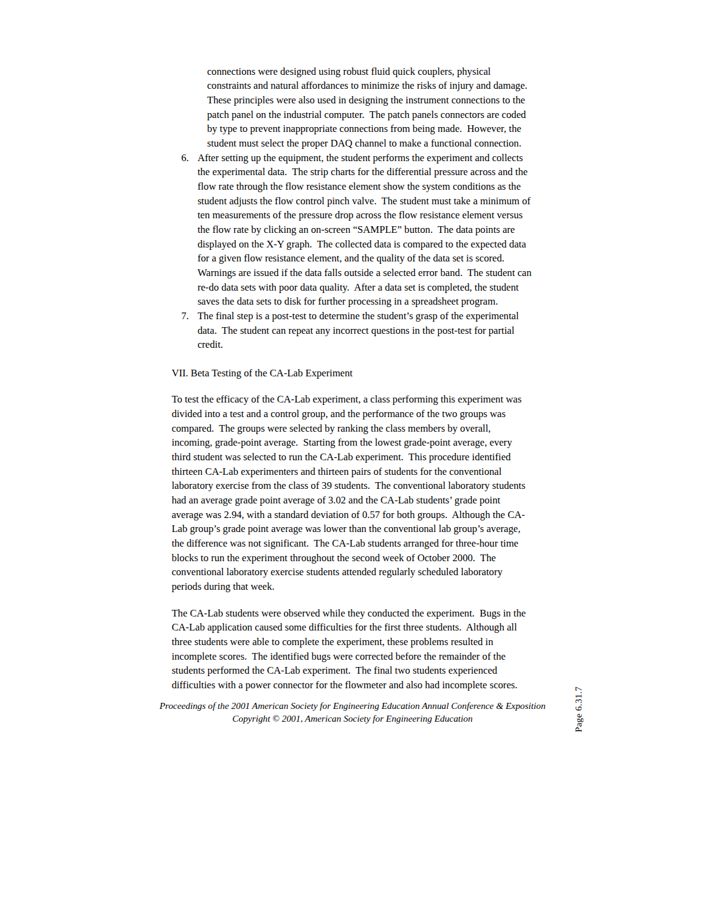connections were designed using robust fluid quick couplers, physical constraints and natural affordances to minimize the risks of injury and damage. These principles were also used in designing the instrument connections to the patch panel on the industrial computer. The patch panels connectors are coded by type to prevent inappropriate connections from being made. However, the student must select the proper DAQ channel to make a functional connection.
6.
After setting up the equipment, the student performs the experiment and collects the experimental data. The strip charts for the differential pressure across and the flow rate through the flow resistance element show the system conditions as the student adjusts the flow control pinch valve. The student must take a minimum of ten measurements of the pressure drop across the flow resistance element versus the flow rate by clicking an on-screen “SAMPLE” button. The data points are displayed on the X-Y graph. The collected data is compared to the expected data for a given flow resistance element, and the quality of the data set is scored. Warnings are issued if the data falls outside a selected error band. The student can re-do data sets with poor data quality. After a data set is completed, the student saves the data sets to disk for further processing in a spreadsheet program.
7.
The final step is a post-test to determine the student’s grasp of the experimental data. The student can repeat any incorrect questions in the post-test for partial credit.
VII. Beta Testing of the CA-Lab Experiment
To test the efficacy of the CA-Lab experiment, a class performing this experiment was divided into a test and a control group, and the performance of the two groups was compared. The groups were selected by ranking the class members by overall, incoming, grade-point average. Starting from the lowest grade-point average, every third student was selected to run the CA-Lab experiment. This procedure identified thirteen CA-Lab experimenters and thirteen pairs of students for the conventional laboratory exercise from the class of 39 students. The conventional laboratory students had an average grade point average of 3.02 and the CA-Lab students’ grade point average was 2.94, with a standard deviation of 0.57 for both groups. Although the CA-Lab group’s grade point average was lower than the conventional lab group’s average, the difference was not significant. The CA-Lab students arranged for three-hour time blocks to run the experiment throughout the second week of October 2000. The conventional laboratory exercise students attended regularly scheduled laboratory periods during that week.
The CA-Lab students were observed while they conducted the experiment. Bugs in the CA-Lab application caused some difficulties for the first three students. Although all three students were able to complete the experiment, these problems resulted in incomplete scores. The identified bugs were corrected before the remainder of the students performed the CA-Lab experiment. The final two students experienced difficulties with a power connector for the flowmeter and also had incomplete scores.
Proceedings of the 2001 American Society for Engineering Education Annual Conference & Exposition
Copyright © 2001, American Society for Engineering Education
Page 6.31.7